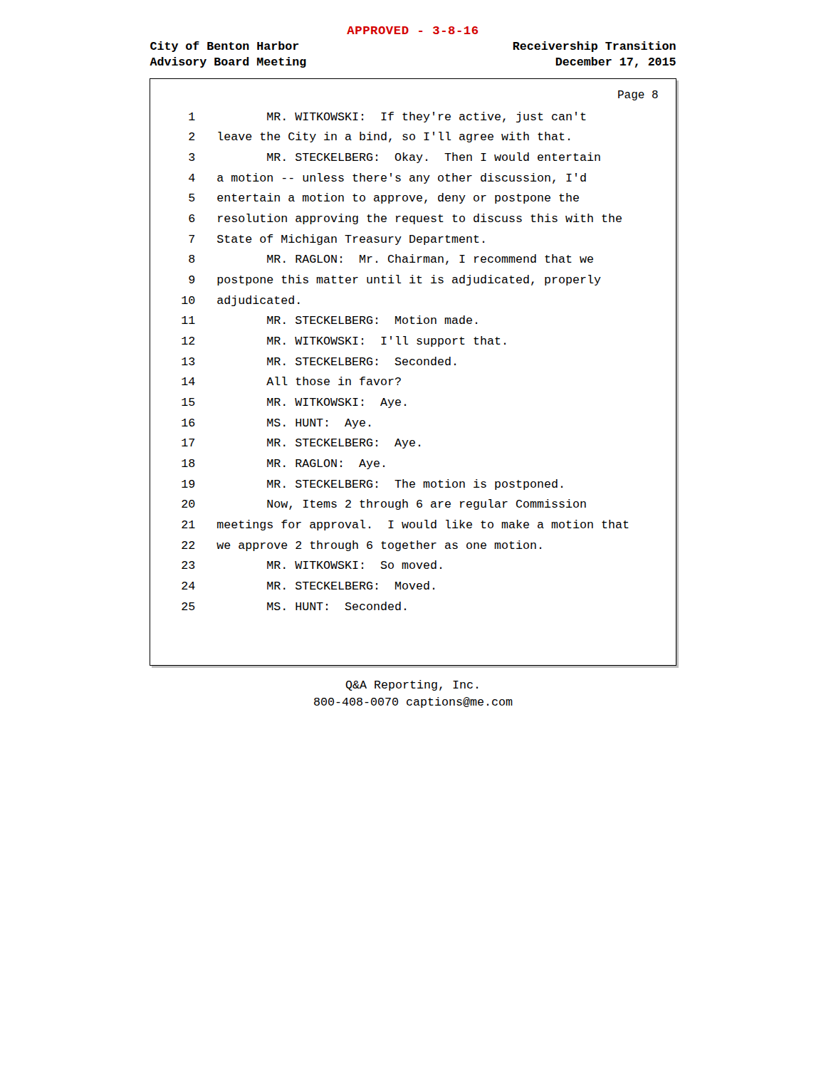APPROVED - 3-8-16
City of Benton Harbor Advisory Board Meeting
Receivership Transition December 17, 2015
Page 8
| 1 | MR. WITKOWSKI: If they're active, just can't |
| 2 | leave the City in a bind, so I'll agree with that. |
| 3 | MR. STECKELBERG: Okay. Then I would entertain |
| 4 | a motion -- unless there's any other discussion, I'd |
| 5 | entertain a motion to approve, deny or postpone the |
| 6 | resolution approving the request to discuss this with the |
| 7 | State of Michigan Treasury Department. |
| 8 | MR. RAGLON: Mr. Chairman, I recommend that we |
| 9 | postpone this matter until it is adjudicated, properly |
| 10 | adjudicated. |
| 11 | MR. STECKELBERG: Motion made. |
| 12 | MR. WITKOWSKI: I'll support that. |
| 13 | MR. STECKELBERG: Seconded. |
| 14 | All those in favor? |
| 15 | MR. WITKOWSKI: Aye. |
| 16 | MS. HUNT: Aye. |
| 17 | MR. STECKELBERG: Aye. |
| 18 | MR. RAGLON: Aye. |
| 19 | MR. STECKELBERG: The motion is postponed. |
| 20 | Now, Items 2 through 6 are regular Commission |
| 21 | meetings for approval. I would like to make a motion that |
| 22 | we approve 2 through 6 together as one motion. |
| 23 | MR. WITKOWSKI: So moved. |
| 24 | MR. STECKELBERG: Moved. |
| 25 | MS. HUNT: Seconded. |
Q&A Reporting, Inc.
800-408-0070 captions@me.com